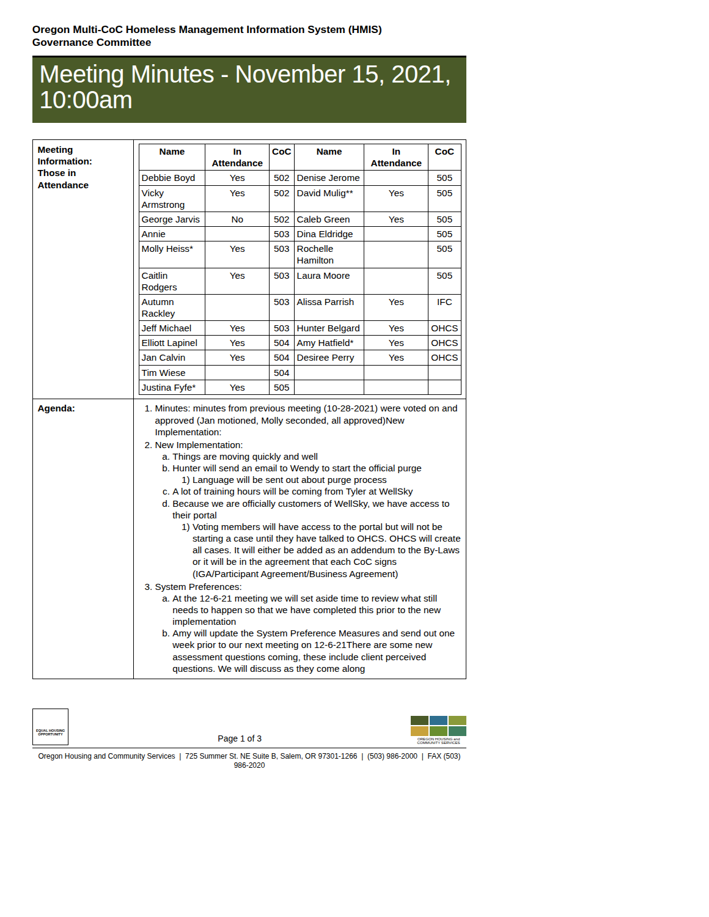Oregon Multi-CoC Homeless Management Information System (HMIS)
Governance Committee
Meeting Minutes - November 15, 2021, 10:00am
| Meeting Information: Those in Attendance | / Name / In Attendance / CoC / Name / In Attendance / CoC / / --- / --- / --- / --- / --- / --- / / Debbie Boyd / Yes / 502 / Denise Jerome / / 505 / / Vicky Armstrong / Yes / 502 / David Mulig** / Yes / 505 / / George Jarvis / No / 502 / Caleb Green / Yes / 505 / / Annie / / 503 / Dina Eldridge / / 505 / / Molly Heiss* / Yes / 503 / Rochelle Hamilton / / 505 / / Caitlin Rodgers / Yes / 503 / Laura Moore / / 505 / / Autumn Rackley / / 503 / Alissa Parrish / Yes / IFC / / Jeff Michael / Yes / 503 / Hunter Belgard / Yes / OHCS / / Elliott Lapinel / Yes / 504 / Amy Hatfield* / Yes / OHCS / / Jan Calvin / Yes / 504 / Desiree Perry / Yes / OHCS / / Tim Wiese / / 504 / / / / / Justina Fyfe* / Yes / 505 / / / / |
| Agenda: | Minutes: minutes from previous meeting (10-28-2021) were voted on and approved (Jan motioned, Molly seconded, all approved)New Implementation: New Implementation: Things are moving quickly and well Hunter will send an email to Wendy to start the official purge Language will be sent out about purge process A lot of training hours will be coming from Tyler at WellSky Because we are officially customers of WellSky, we have access to their portal Voting members will have access to the portal but will not be starting a case until they have talked to OHCS. OHCS will create all cases. It will either be added as an addendum to the By-Laws or it will be in the agreement that each CoC signs (IGA/Participant Agreement/Business Agreement) System Preferences: At the 12-6-21 meeting we will set aside time to review what still needs to happen so that we have completed this prior to the new implementation Amy will update the System Preference Measures and send out one week prior to our next meeting on 12-6-21There are some new assessment questions coming, these include client perceived questions. We will discuss as they come along |
EQUAL HOUSING OPPORTUNITY
Page 1 of 3
OREGON HOUSING and
COMMUNITY SERVICES
Oregon Housing and Community Services | 725 Summer St. NE Suite B, Salem, OR 97301-1266 | (503) 986-2000 | FAX (503) 986-2020